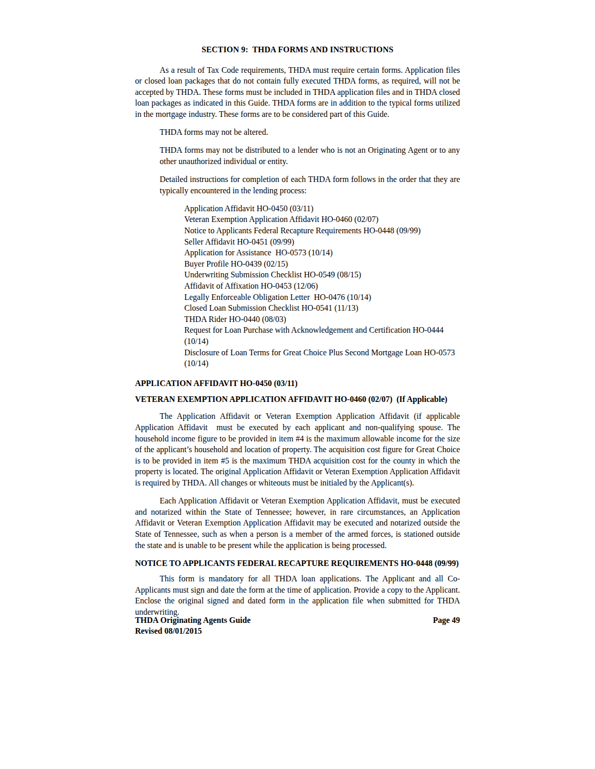SECTION 9: THDA FORMS AND INSTRUCTIONS
As a result of Tax Code requirements, THDA must require certain forms. Application files or closed loan packages that do not contain fully executed THDA forms, as required, will not be accepted by THDA. These forms must be included in THDA application files and in THDA closed loan packages as indicated in this Guide. THDA forms are in addition to the typical forms utilized in the mortgage industry. These forms are to be considered part of this Guide.
THDA forms may not be altered.
THDA forms may not be distributed to a lender who is not an Originating Agent or to any other unauthorized individual or entity.
Detailed instructions for completion of each THDA form follows in the order that they are typically encountered in the lending process:
Application Affidavit HO-0450 (03/11)
Veteran Exemption Application Affidavit HO-0460 (02/07)
Notice to Applicants Federal Recapture Requirements HO-0448 (09/99)
Seller Affidavit HO-0451 (09/99)
Application for Assistance HO-0573 (10/14)
Buyer Profile HO-0439 (02/15)
Underwriting Submission Checklist HO-0549 (08/15)
Affidavit of Affixation HO-0453 (12/06)
Legally Enforceable Obligation Letter HO-0476 (10/14)
Closed Loan Submission Checklist HO-0541 (11/13)
THDA Rider HO-0440 (08/03)
Request for Loan Purchase with Acknowledgement and Certification HO-0444 (10/14)
Disclosure of Loan Terms for Great Choice Plus Second Mortgage Loan HO-0573 (10/14)
APPLICATION AFFIDAVIT HO-0450 (03/11)
VETERAN EXEMPTION APPLICATION AFFIDAVIT HO-0460 (02/07) (If Applicable)
The Application Affidavit or Veteran Exemption Application Affidavit (if applicable Application Affidavit must be executed by each applicant and non-qualifying spouse. The household income figure to be provided in item #4 is the maximum allowable income for the size of the applicant’s household and location of property. The acquisition cost figure for Great Choice is to be provided in item #5 is the maximum THDA acquisition cost for the county in which the property is located. The original Application Affidavit or Veteran Exemption Application Affidavit is required by THDA. All changes or whiteouts must be initialed by the Applicant(s).
Each Application Affidavit or Veteran Exemption Application Affidavit, must be executed and notarized within the State of Tennessee; however, in rare circumstances, an Application Affidavit or Veteran Exemption Application Affidavit may be executed and notarized outside the State of Tennessee, such as when a person is a member of the armed forces, is stationed outside the state and is unable to be present while the application is being processed.
NOTICE TO APPLICANTS FEDERAL RECAPTURE REQUIREMENTS HO-0448 (09/99)
This form is mandatory for all THDA loan applications. The Applicant and all Co-Applicants must sign and date the form at the time of application. Provide a copy to the Applicant. Enclose the original signed and dated form in the application file when submitted for THDA underwriting.
THDA Originating Agents Guide Page 49
Revised 08/01/2015